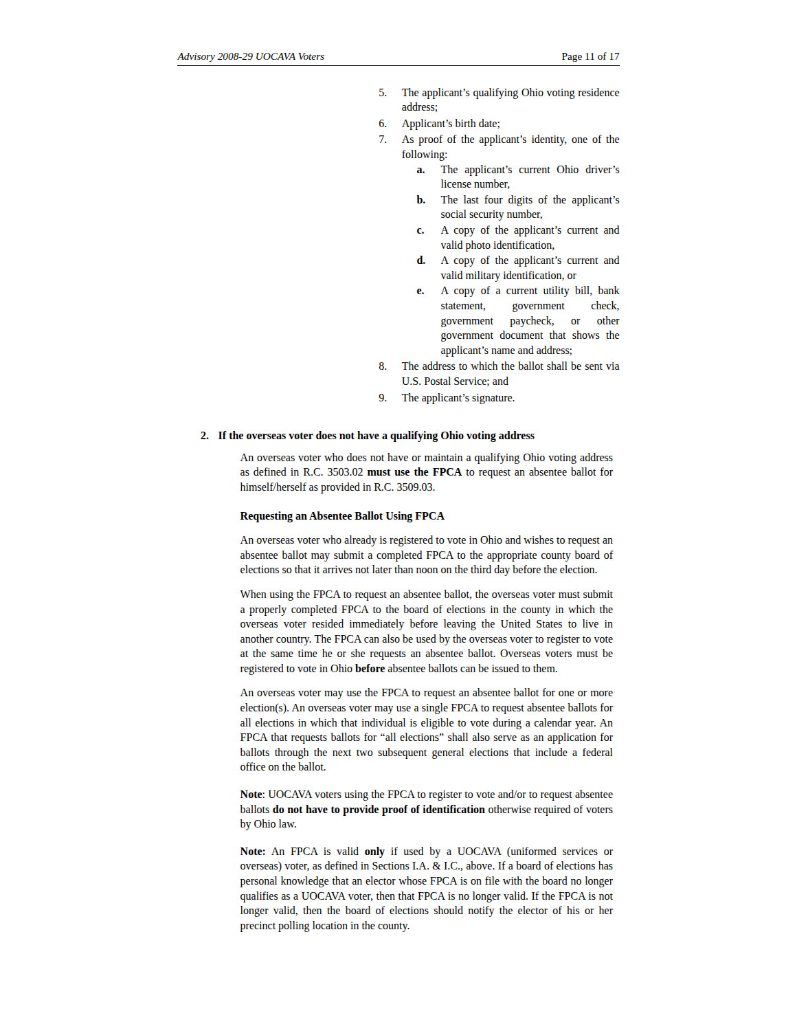Advisory 2008-29 UOCAVA Voters Page 11 of 17
5. The applicant’s qualifying Ohio voting residence address;
6. Applicant’s birth date;
7. As proof of the applicant’s identity, one of the following:
a. The applicant’s current Ohio driver’s license number,
b. The last four digits of the applicant’s social security number,
c. A copy of the applicant’s current and valid photo identification,
d. A copy of the applicant’s current and valid military identification, or
e. A copy of a current utility bill, bank statement, government check, government paycheck, or other government document that shows the applicant’s name and address;
8. The address to which the ballot shall be sent via U.S. Postal Service; and
9. The applicant’s signature.
2. If the overseas voter does not have a qualifying Ohio voting address
An overseas voter who does not have or maintain a qualifying Ohio voting address as defined in R.C. 3503.02 must use the FPCA to request an absentee ballot for himself/herself as provided in R.C. 3509.03.
Requesting an Absentee Ballot Using FPCA
An overseas voter who already is registered to vote in Ohio and wishes to request an absentee ballot may submit a completed FPCA to the appropriate county board of elections so that it arrives not later than noon on the third day before the election.
When using the FPCA to request an absentee ballot, the overseas voter must submit a properly completed FPCA to the board of elections in the county in which the overseas voter resided immediately before leaving the United States to live in another country. The FPCA can also be used by the overseas voter to register to vote at the same time he or she requests an absentee ballot. Overseas voters must be registered to vote in Ohio before absentee ballots can be issued to them.
An overseas voter may use the FPCA to request an absentee ballot for one or more election(s). An overseas voter may use a single FPCA to request absentee ballots for all elections in which that individual is eligible to vote during a calendar year. An FPCA that requests ballots for “all elections” shall also serve as an application for ballots through the next two subsequent general elections that include a federal office on the ballot.
Note: UOCAVA voters using the FPCA to register to vote and/or to request absentee ballots do not have to provide proof of identification otherwise required of voters by Ohio law.
Note: An FPCA is valid only if used by a UOCAVA (uniformed services or overseas) voter, as defined in Sections I.A. & I.C., above. If a board of elections has personal knowledge that an elector whose FPCA is on file with the board no longer qualifies as a UOCAVA voter, then that FPCA is no longer valid. If the FPCA is not longer valid, then the board of elections should notify the elector of his or her precinct polling location in the county.